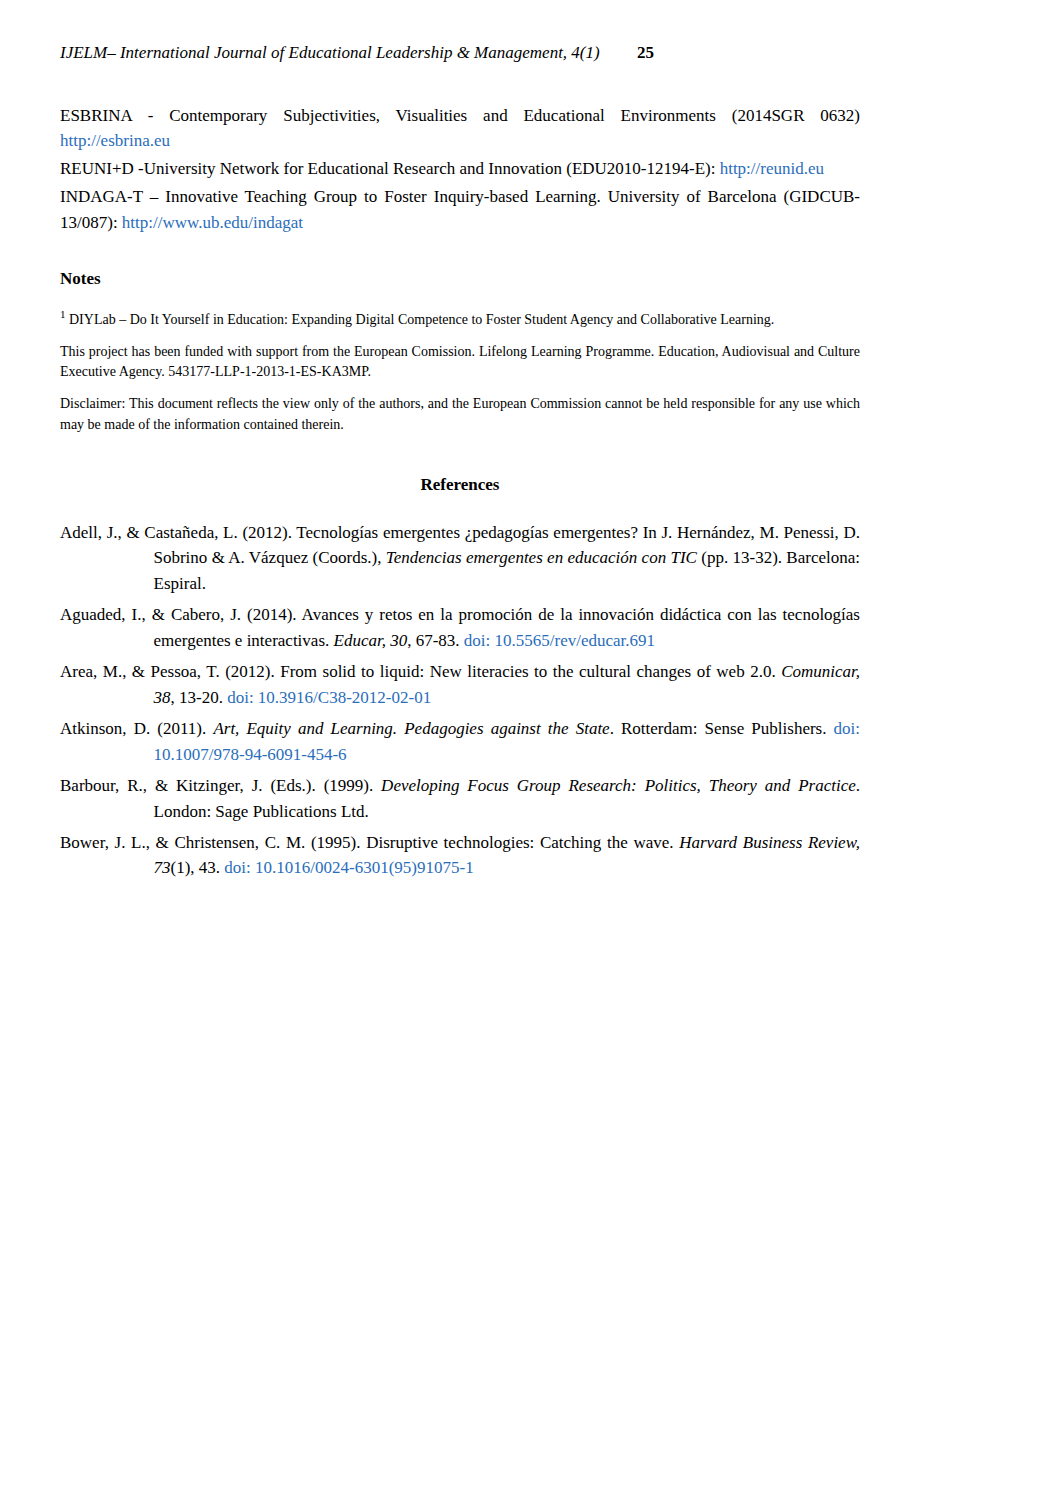IJELM– International Journal of Educational Leadership & Management, 4(1)25
ESBRINA - Contemporary Subjectivities, Visualities and Educational Environments (2014SGR 0632) http://esbrina.eu
REUNI+D -University Network for Educational Research and Innovation (EDU2010-12194-E): http://reunid.eu
INDAGA-T – Innovative Teaching Group to Foster Inquiry-based Learning. University of Barcelona (GIDCUB-13/087): http://www.ub.edu/indagat
Notes
1 DIYLab – Do It Yourself in Education: Expanding Digital Competence to Foster Student Agency and Collaborative Learning.
This project has been funded with support from the European Comission. Lifelong Learning Programme. Education, Audiovisual and Culture Executive Agency. 543177-LLP-1-2013-1-ES-KA3MP.
Disclaimer: This document reflects the view only of the authors, and the European Commission cannot be held responsible for any use which may be made of the information contained therein.
References
Adell, J., & Castañeda, L. (2012). Tecnologías emergentes ¿pedagogías emergentes? In J. Hernández, M. Penessi, D. Sobrino & A. Vázquez (Coords.), Tendencias emergentes en educación con TIC (pp. 13-32). Barcelona: Espiral.
Aguaded, I., & Cabero, J. (2014). Avances y retos en la promoción de la innovación didáctica con las tecnologías emergentes e interactivas. Educar, 30, 67-83. doi: 10.5565/rev/educar.691
Area, M., & Pessoa, T. (2012). From solid to liquid: New literacies to the cultural changes of web 2.0. Comunicar, 38, 13-20. doi: 10.3916/C38-2012-02-01
Atkinson, D. (2011). Art, Equity and Learning. Pedagogies against the State. Rotterdam: Sense Publishers. doi: 10.1007/978-94-6091-454-6
Barbour, R., & Kitzinger, J. (Eds.). (1999). Developing Focus Group Research: Politics, Theory and Practice. London: Sage Publications Ltd.
Bower, J. L., & Christensen, C. M. (1995). Disruptive technologies: Catching the wave. Harvard Business Review, 73(1), 43. doi: 10.1016/0024-6301(95)91075-1